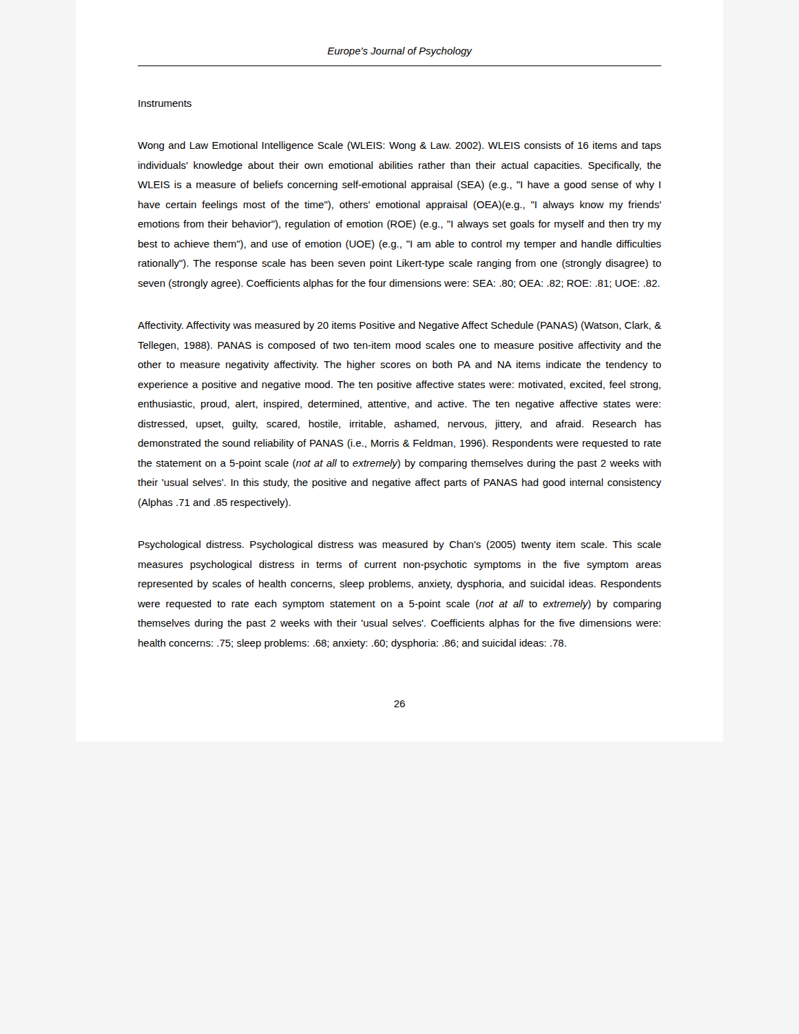Europe's Journal of Psychology
Instruments
Wong and Law Emotional Intelligence Scale (WLEIS: Wong & Law. 2002). WLEIS consists of 16 items and taps individuals' knowledge about their own emotional abilities rather than their actual capacities. Specifically, the WLEIS is a measure of beliefs concerning self-emotional appraisal (SEA) (e.g., "I have a good sense of why I have certain feelings most of the time"), others' emotional appraisal (OEA)(e.g., "I always know my friends' emotions from their behavior"), regulation of emotion (ROE) (e.g., "I always set goals for myself and then try my best to achieve them"), and use of emotion (UOE) (e.g., "I am able to control my temper and handle difficulties rationally"). The response scale has been seven point Likert-type scale ranging from one (strongly disagree) to seven (strongly agree). Coefficients alphas for the four dimensions were: SEA: .80; OEA: .82; ROE: .81; UOE: .82.
Affectivity. Affectivity was measured by 20 items Positive and Negative Affect Schedule (PANAS) (Watson, Clark, & Tellegen, 1988). PANAS is composed of two ten-item mood scales one to measure positive affectivity and the other to measure negativity affectivity. The higher scores on both PA and NA items indicate the tendency to experience a positive and negative mood. The ten positive affective states were: motivated, excited, feel strong, enthusiastic, proud, alert, inspired, determined, attentive, and active. The ten negative affective states were: distressed, upset, guilty, scared, hostile, irritable, ashamed, nervous, jittery, and afraid. Research has demonstrated the sound reliability of PANAS (i.e., Morris & Feldman, 1996). Respondents were requested to rate the statement on a 5-point scale (not at all to extremely) by comparing themselves during the past 2 weeks with their 'usual selves'. In this study, the positive and negative affect parts of PANAS had good internal consistency (Alphas .71 and .85 respectively).
Psychological distress. Psychological distress was measured by Chan's (2005) twenty item scale. This scale measures psychological distress in terms of current non-psychotic symptoms in the five symptom areas represented by scales of health concerns, sleep problems, anxiety, dysphoria, and suicidal ideas. Respondents were requested to rate each symptom statement on a 5-point scale (not at all to extremely) by comparing themselves during the past 2 weeks with their 'usual selves'. Coefficients alphas for the five dimensions were: health concerns: .75; sleep problems: .68; anxiety: .60; dysphoria: .86; and suicidal ideas: .78.
26